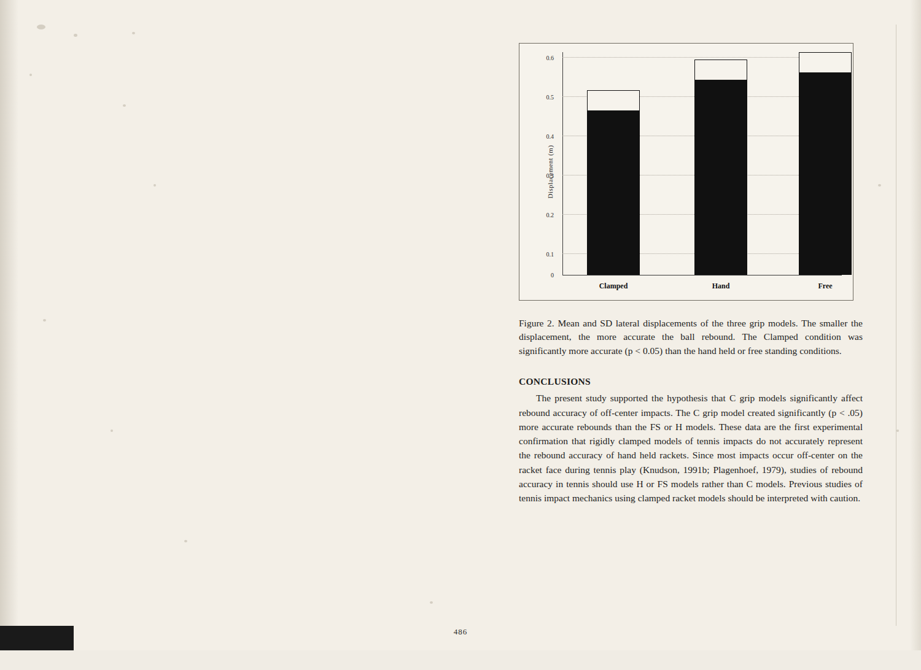Displacement (m)
0.6
0.5
0.4
0.3
0.2
0.1
0
Clamped Hand Free
Figure 2. Mean and SD lateral displacements of the three grip models. The smaller the displacement, the more accurate the ball rebound. The Clamped condition was significantly more accurate (p < 0.05) than the hand held or free standing conditions.
CONCLUSIONS
The present study supported the hypothesis that C grip models significantly affect rebound accuracy of off-center impacts. The C grip model created significantly (p < .05) more accurate rebounds than the FS or H models. These data are the first experimental confirmation that rigidly clamped models of tennis impacts do not accurately represent the rebound accuracy of hand held rackets. Since most impacts occur off-center on the racket face during tennis play (Knudson, 1991b; Plagenhoef, 1979), studies of rebound accuracy in tennis should use H or FS models rather than C models. Previous studies of tennis impact mechanics using clamped racket models should be interpreted with caution.
486